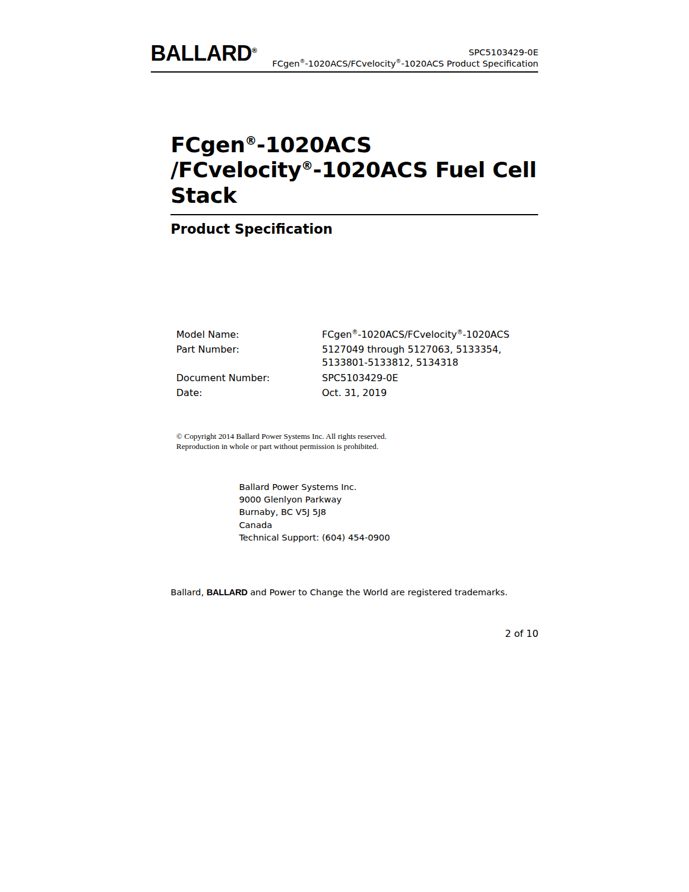BALLARD®
SPC5103429-0E
FCgen®-1020ACS/FCvelocity®-1020ACS Product Specification
FCgen®-1020ACS /FCvelocity®-1020ACS Fuel Cell Stack
Product Specification
| Model Name: | FCgen ® -1020ACS/FCvelocity ® -1020ACS |
| Part Number: | 5127049 through 5127063, 5133354, 5133801-5133812, 5134318 |
| Document Number: | SPC5103429-0E |
| Date: | Oct. 31, 2019 |
© Copyright 2014 Ballard Power Systems Inc. All rights reserved.
Reproduction in whole or part without permission is prohibited.
Ballard Power Systems Inc.
9000 Glenlyon Parkway
Burnaby, BC V5J 5J8
Canada
Technical Support: (604) 454-0900
Ballard, BALLARD and Power to Change the World are registered trademarks.
2 of 10